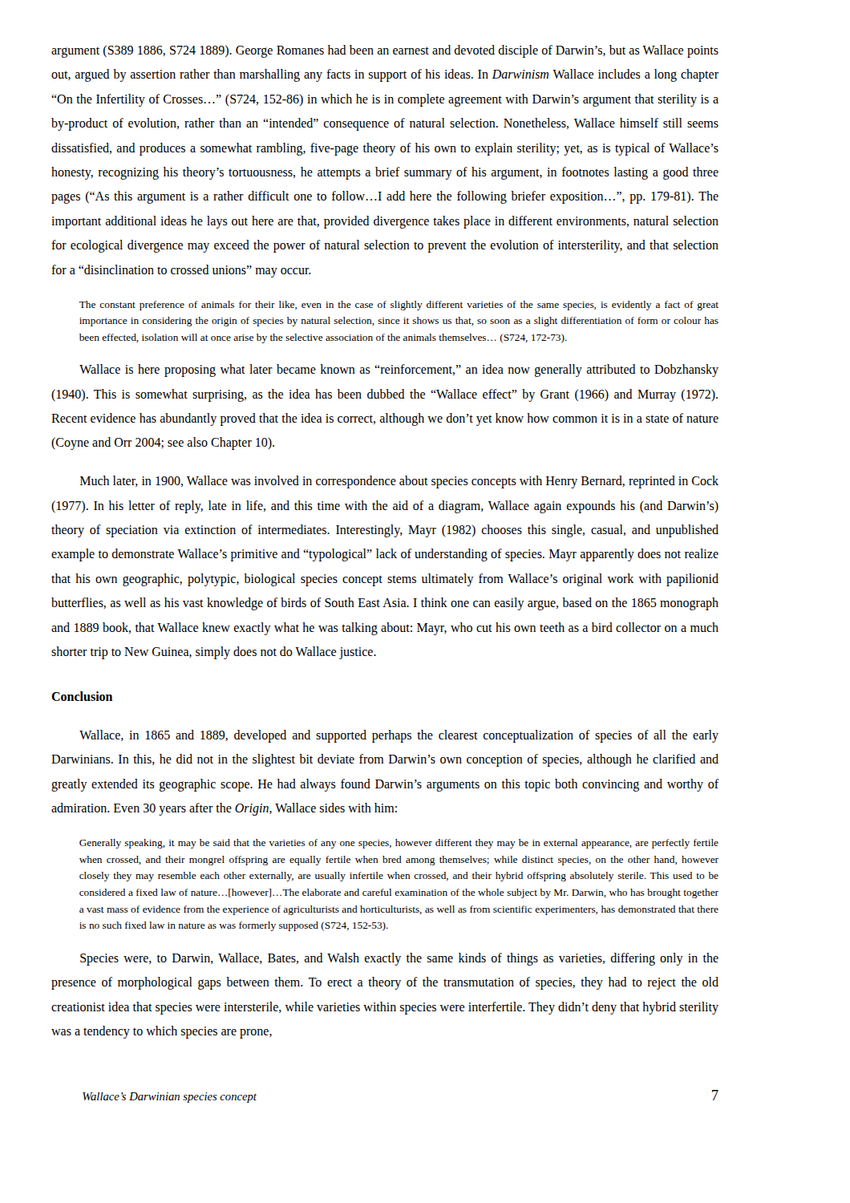argument (S389 1886, S724 1889). George Romanes had been an earnest and devoted disciple of Darwin’s, but as Wallace points out, argued by assertion rather than marshalling any facts in support of his ideas. In Darwinism Wallace includes a long chapter “On the Infertility of Crosses…” (S724, 152-86) in which he is in complete agreement with Darwin’s argument that sterility is a by-product of evolution, rather than an “intended” consequence of natural selection. Nonetheless, Wallace himself still seems dissatisfied, and produces a somewhat rambling, five-page theory of his own to explain sterility; yet, as is typical of Wallace’s honesty, recognizing his theory’s tortuousness, he attempts a brief summary of his argument, in footnotes lasting a good three pages (“As this argument is a rather difficult one to follow…I add here the following briefer exposition…”, pp. 179-81). The important additional ideas he lays out here are that, provided divergence takes place in different environments, natural selection for ecological divergence may exceed the power of natural selection to prevent the evolution of intersterility, and that selection for a “disinclination to crossed unions” may occur.
The constant preference of animals for their like, even in the case of slightly different varieties of the same species, is evidently a fact of great importance in considering the origin of species by natural selection, since it shows us that, so soon as a slight differentiation of form or colour has been effected, isolation will at once arise by the selective association of the animals themselves… (S724, 172-73).
Wallace is here proposing what later became known as “reinforcement,” an idea now generally attributed to Dobzhansky (1940). This is somewhat surprising, as the idea has been dubbed the “Wallace effect” by Grant (1966) and Murray (1972). Recent evidence has abundantly proved that the idea is correct, although we don’t yet know how common it is in a state of nature (Coyne and Orr 2004; see also Chapter 10).
Much later, in 1900, Wallace was involved in correspondence about species concepts with Henry Bernard, reprinted in Cock (1977). In his letter of reply, late in life, and this time with the aid of a diagram, Wallace again expounds his (and Darwin’s) theory of speciation via extinction of intermediates. Interestingly, Mayr (1982) chooses this single, casual, and unpublished example to demonstrate Wallace’s primitive and “typological” lack of understanding of species. Mayr apparently does not realize that his own geographic, polytypic, biological species concept stems ultimately from Wallace’s original work with papilionid butterflies, as well as his vast knowledge of birds of South East Asia. I think one can easily argue, based on the 1865 monograph and 1889 book, that Wallace knew exactly what he was talking about: Mayr, who cut his own teeth as a bird collector on a much shorter trip to New Guinea, simply does not do Wallace justice.
Conclusion
Wallace, in 1865 and 1889, developed and supported perhaps the clearest conceptualization of species of all the early Darwinians. In this, he did not in the slightest bit deviate from Darwin’s own conception of species, although he clarified and greatly extended its geographic scope. He had always found Darwin’s arguments on this topic both convincing and worthy of admiration. Even 30 years after the Origin, Wallace sides with him:
Generally speaking, it may be said that the varieties of any one species, however different they may be in external appearance, are perfectly fertile when crossed, and their mongrel offspring are equally fertile when bred among themselves; while distinct species, on the other hand, however closely they may resemble each other externally, are usually infertile when crossed, and their hybrid offspring absolutely sterile. This used to be considered a fixed law of nature…[however]…The elaborate and careful examination of the whole subject by Mr. Darwin, who has brought together a vast mass of evidence from the experience of agriculturists and horticulturists, as well as from scientific experimenters, has demonstrated that there is no such fixed law in nature as was formerly supposed (S724, 152-53).
Species were, to Darwin, Wallace, Bates, and Walsh exactly the same kinds of things as varieties, differing only in the presence of morphological gaps between them. To erect a theory of the transmutation of species, they had to reject the old creationist idea that species were intersterile, while varieties within species were interfertile. They didn’t deny that hybrid sterility was a tendency to which species are prone,
Wallace’s Darwinian species concept 7